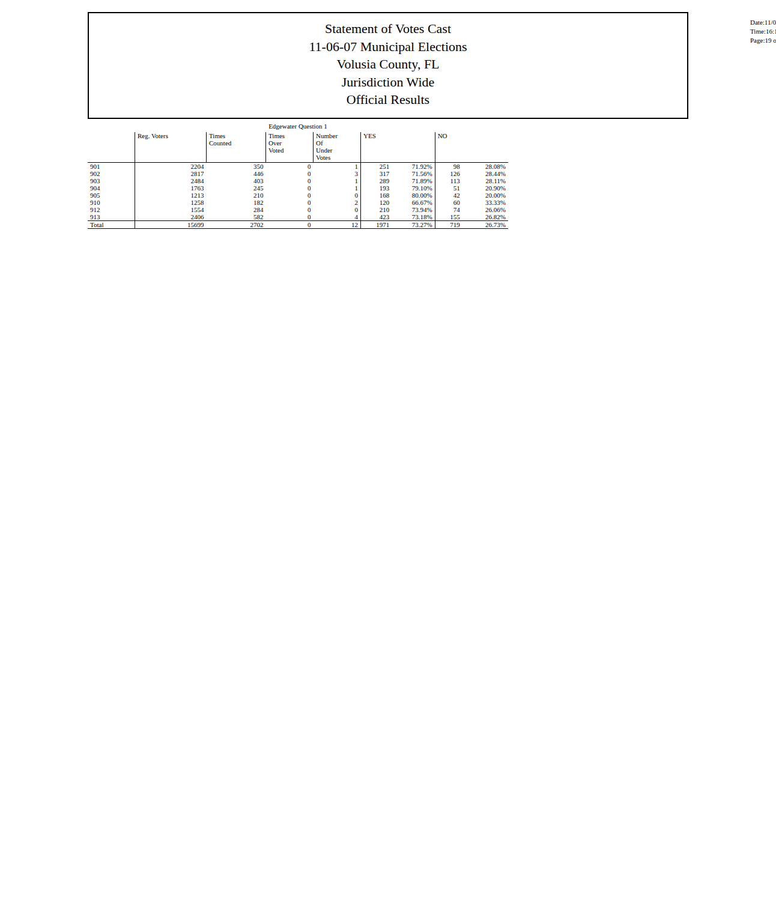Statement of Votes Cast
11-06-07 Municipal Elections
Volusia County, FL
Jurisdiction Wide
Official Results
Date:11/07/07
Time:16:16:49
Page:19 of 23
Edgewater Question 1
| | Reg. Voters | Times Counted | Times Over Voted | Number Of Under Votes | YES | NO |
| --- | --- | --- | --- | --- | --- | --- |
| 901 | 2204 | 350 | 0 | 1 | 251 | 71.92% | 98 | 28.08% |
| 902 | 2817 | 446 | 0 | 3 | 317 | 71.56% | 126 | 28.44% |
| 903 | 2484 | 403 | 0 | 1 | 289 | 71.89% | 113 | 28.11% |
| 904 | 1763 | 245 | 0 | 1 | 193 | 79.10% | 51 | 20.90% |
| 905 | 1213 | 210 | 0 | 0 | 168 | 80.00% | 42 | 20.00% |
| 910 | 1258 | 182 | 0 | 2 | 120 | 66.67% | 60 | 33.33% |
| 912 | 1554 | 284 | 0 | 0 | 210 | 73.94% | 74 | 26.06% |
| 913 | 2406 | 582 | 0 | 4 | 423 | 73.18% | 155 | 26.82% |
| Total | 15699 | 2702 | 0 | 12 | 1971 | 73.27% | 719 | 26.73% |